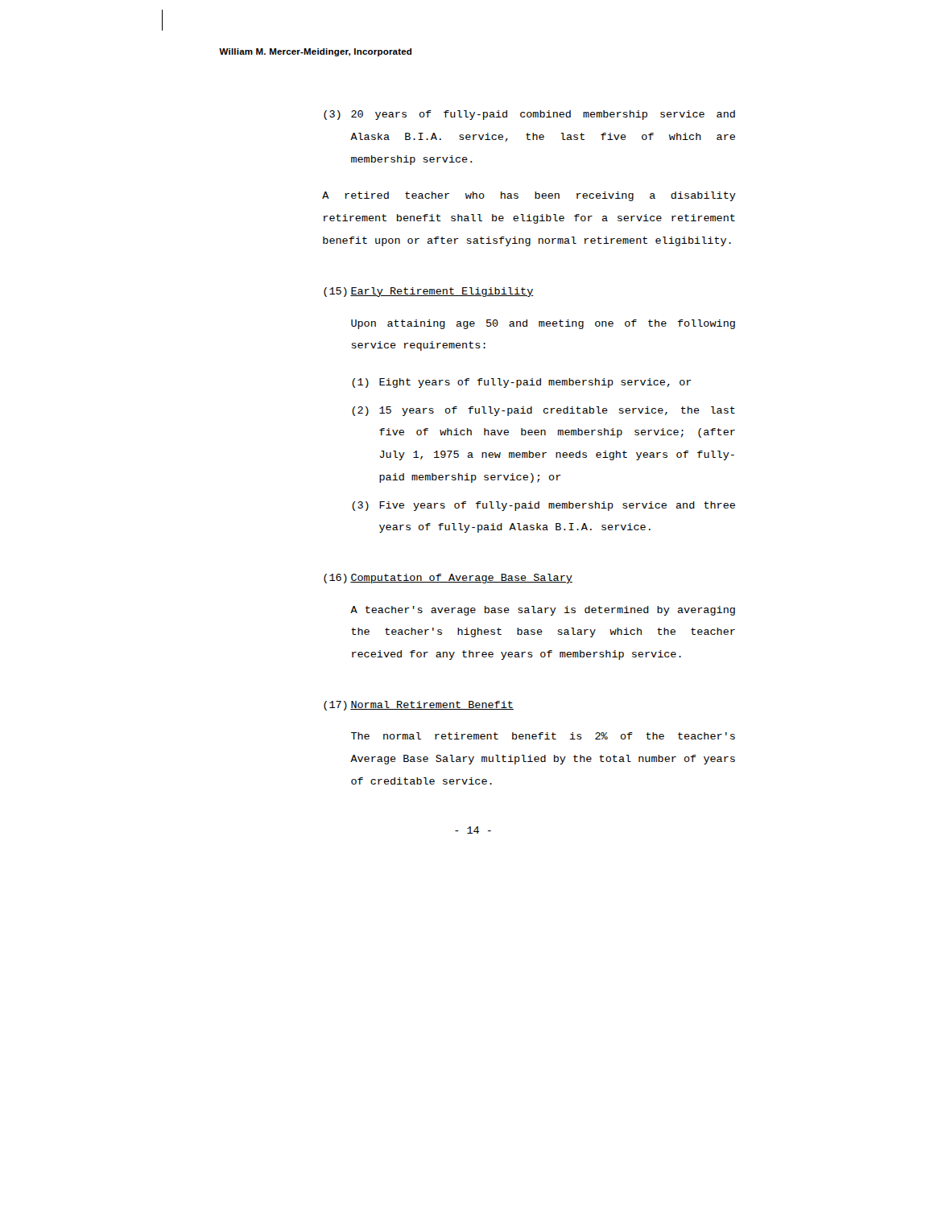William M. Mercer-Meidinger, Incorporated
(3) 20 years of fully-paid combined membership service and Alaska B.I.A. service, the last five of which are membership service.
A retired teacher who has been receiving a disability retirement benefit shall be eligible for a service retirement benefit upon or after satisfying normal retirement eligibility.
(15) Early Retirement Eligibility
Upon attaining age 50 and meeting one of the following service requirements:
(1) Eight years of fully-paid membership service, or
(2) 15 years of fully-paid creditable service, the last five of which have been membership service; (after July 1, 1975 a new member needs eight years of fully-paid membership service); or
(3) Five years of fully-paid membership service and three years of fully-paid Alaska B.I.A. service.
(16) Computation of Average Base Salary
A teacher's average base salary is determined by averaging the teacher's highest base salary which the teacher received for any three years of membership service.
(17) Normal Retirement Benefit
The normal retirement benefit is 2% of the teacher's Average Base Salary multiplied by the total number of years of creditable service.
- 14 -